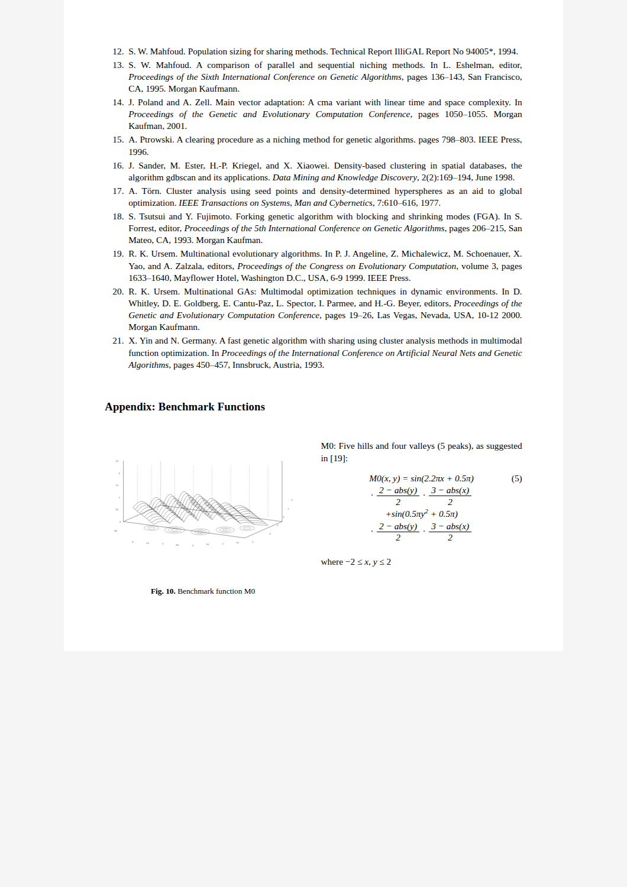S. W. Mahfoud. Population sizing for sharing methods. Technical Report IlliGAL Report No 94005*, 1994.
S. W. Mahfoud. A comparison of parallel and sequential niching methods. In L. Eshelman, editor, Proceedings of the Sixth International Conference on Genetic Algorithms, pages 136–143, San Francisco, CA, 1995. Morgan Kaufmann.
J. Poland and A. Zell. Main vector adaptation: A cma variant with linear time and space complexity. In Proceedings of the Genetic and Evolutionary Computation Conference, pages 1050–1055. Morgan Kaufman, 2001.
A. Ptrowski. A clearing procedure as a niching method for genetic algorithms. pages 798–803. IEEE Press, 1996.
J. Sander, M. Ester, H.-P. Kriegel, and X. Xiaowei. Density-based clustering in spatial databases, the algorithm gdbscan and its applications. Data Mining and Knowledge Discovery, 2(2):169–194, June 1998.
A. Törn. Cluster analysis using seed points and density-determined hyperspheres as an aid to global optimization. IEEE Transactions on Systems, Man and Cybernetics, 7:610–616, 1977.
S. Tsutsui and Y. Fujimoto. Forking genetic algorithm with blocking and shrinking modes (FGA). In S. Forrest, editor, Proceedings of the 5th International Conference on Genetic Algorithms, pages 206–215, San Mateo, CA, 1993. Morgan Kaufman.
R. K. Ursem. Multinational evolutionary algorithms. In P. J. Angeline, Z. Michalewicz, M. Schoenauer, X. Yao, and A. Zalzala, editors, Proceedings of the Congress on Evolutionary Computation, volume 3, pages 1633–1640, Mayflower Hotel, Washington D.C., USA, 6-9 1999. IEEE Press.
R. K. Ursem. Multinational GAs: Multimodal optimization techniques in dynamic environments. In D. Whitley, D. E. Goldberg, E. Cantu-Paz, L. Spector, I. Parmee, and H.-G. Beyer, editors, Proceedings of the Genetic and Evolutionary Computation Conference, pages 19–26, Las Vegas, Nevada, USA, 10-12 2000. Morgan Kaufmann.
X. Yin and N. Germany. A fast genetic algorithm with sharing using cluster analysis methods in multimodal function optimization. In Proceedings of the International Conference on Artificial Neural Nets and Genetic Algorithms, pages 450–457, Innsbruck, Austria, 1993.
Appendix: Benchmark Functions
2.5 2 1.5 1 0.5 0 -0.5 -2 -1.5 -1 -0.5 0 0.5 1 1.5 2 -2 -1 0 1 2
Fig. 10. Benchmark function M0
M0: Five hills and four valleys (5 peaks), as suggested in [19]:
(5)
M0(x, y) = sin(2.2πx + 0.5π)
· 2 − abs(y) 2 · 3 − abs(x) 2
+sin(0.5πy2 + 0.5π)
· 2 − abs(y) 2 · 3 − abs(x) 2
where −2 ≤ x, y ≤ 2